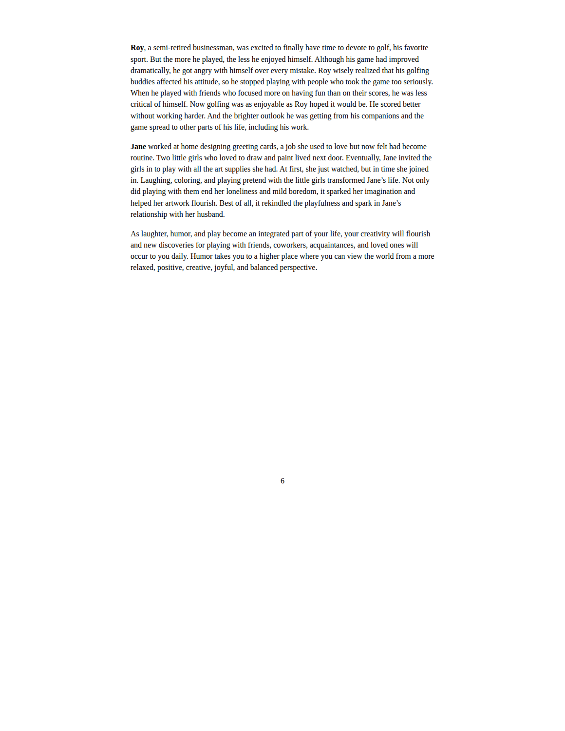Roy, a semi-retired businessman, was excited to finally have time to devote to golf, his favorite sport. But the more he played, the less he enjoyed himself. Although his game had improved dramatically, he got angry with himself over every mistake. Roy wisely realized that his golfing buddies affected his attitude, so he stopped playing with people who took the game too seriously. When he played with friends who focused more on having fun than on their scores, he was less critical of himself. Now golfing was as enjoyable as Roy hoped it would be. He scored better without working harder. And the brighter outlook he was getting from his companions and the game spread to other parts of his life, including his work.
Jane worked at home designing greeting cards, a job she used to love but now felt had become routine. Two little girls who loved to draw and paint lived next door. Eventually, Jane invited the girls in to play with all the art supplies she had. At first, she just watched, but in time she joined in. Laughing, coloring, and playing pretend with the little girls transformed Jane’s life. Not only did playing with them end her loneliness and mild boredom, it sparked her imagination and helped her artwork flourish. Best of all, it rekindled the playfulness and spark in Jane’s relationship with her husband.
As laughter, humor, and play become an integrated part of your life, your creativity will flourish and new discoveries for playing with friends, coworkers, acquaintances, and loved ones will occur to you daily. Humor takes you to a higher place where you can view the world from a more relaxed, positive, creative, joyful, and balanced perspective.
6